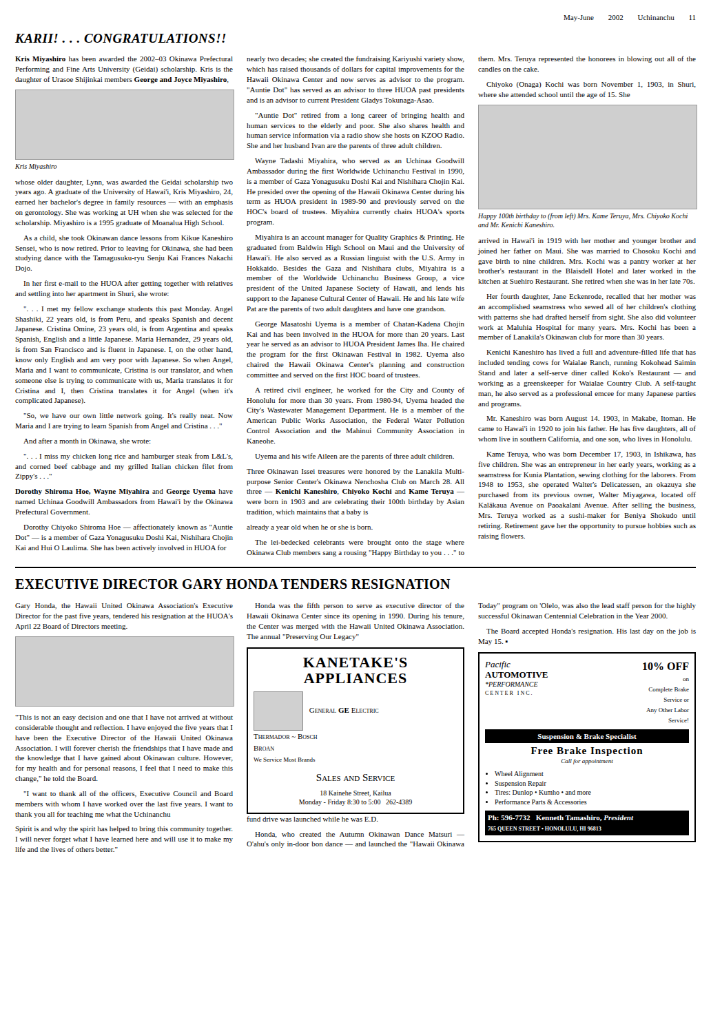May-June 2002 Uchinanchu 11
KARII! . . . CONGRATULATIONS!!
Kris Miyashiro has been awarded the 2002–03 Okinawa Prefectural Performing and Fine Arts University (Geidai) scholarship. Kris is the daughter of Urasoe Shijinkai members George and Joyce Miyashiro,
Kris Miyashiro
whose older daughter, Lynn, was awarded the Geidai scholarship two years ago. A graduate of the University of Hawai'i, Kris Miyashiro, 24, earned her bachelor's degree in family resources — with an emphasis on gerontology. She was working at UH when she was selected for the scholarship. Miyashiro is a 1995 graduate of Moanalua High School.
As a child, she took Okinawan dance lessons from Kikue Kaneshiro Sensei, who is now retired. Prior to leaving for Okinawa, she had been studying dance with the Tamagusuku-ryu Senju Kai Frances Nakachi Dojo.
In her first e-mail to the HUOA after getting together with relatives and settling into her apartment in Shuri, she wrote:
". . . I met my fellow exchange students this past Monday. Angel Shashiki, 22 years old, is from Peru, and speaks Spanish and decent Japanese. Cristina Omine, 23 years old, is from Argentina and speaks Spanish, English and a little Japanese. Maria Hernandez, 29 years old, is from San Francisco and is fluent in Japanese. I, on the other hand, know only English and am very poor with Japanese. So when Angel, Maria and I want to communicate, Cristina is our translator, and when someone else is trying to communicate with us, Maria translates it for Cristina and I, then Cristina translates it for Angel (when it's complicated Japanese).
"So, we have our own little network going. It's really neat. Now Maria and I are trying to learn Spanish from Angel and Cristina . . ."
And after a month in Okinawa, she wrote:
". . . I miss my chicken long rice and hamburger steak from L&L's, and corned beef cabbage and my grilled Italian chicken filet from Zippy's . . ."
Dorothy Shiroma Hoe, Wayne Miyahira and George Uyema have named Uchinaa Goodwill Ambassadors from Hawai'i by the Okinawa Prefectural Government.
Dorothy Chiyoko Shiroma Hoe — affectionately known as "Auntie Dot" — is a member of Gaza Yonagusuku Doshi Kai, Nishihara Chojin Kai and Hui O Laulima. She has been actively involved in HUOA for
nearly two decades; she created the fundraising Kariyushi variety show, which has raised thousands of dollars for capital improvements for the Hawaii Okinawa Center and now serves as advisor to the program. "Auntie Dot" has served as an advisor to three HUOA past presidents and is an advisor to current President Gladys Tokunaga-Asao.
"Auntie Dot" retired from a long career of bringing health and human services to the elderly and poor. She also shares health and human service information via a radio show she hosts on KZOO Radio. She and her husband Ivan are the parents of three adult children.
Wayne Tadashi Miyahira, who served as an Uchinaa Goodwill Ambassador during the first Worldwide Uchinanchu Festival in 1990, is a member of Gaza Yonagusuku Doshi Kai and Nishihara Chojin Kai. He presided over the opening of the Hawaii Okinawa Center during his term as HUOA president in 1989-90 and previously served on the HOC's board of trustees. Miyahira currently chairs HUOA's sports program.
Miyahira is an account manager for Quality Graphics & Printing. He graduated from Baldwin High School on Maui and the University of Hawai'i. He also served as a Russian linguist with the U.S. Army in Hokkaido. Besides the Gaza and Nishihara clubs, Miyahira is a member of the Worldwide Uchinanchu Business Group, a vice president of the United Japanese Society of Hawaii, and lends his support to the Japanese Cultural Center of Hawaii. He and his late wife Pat are the parents of two adult daughters and have one grandson.
George Masatoshi Uyema is a member of Chatan-Kadena Chojin Kai and has been involved in the HUOA for more than 20 years. Last year he served as an advisor to HUOA President James Iha. He chaired the program for the first Okinawan Festival in 1982. Uyema also chaired the Hawaii Okinawa Center's planning and construction committee and served on the first HOC board of trustees.
A retired civil engineer, he worked for the City and County of Honolulu for more than 30 years. From 1980-94, Uyema headed the City's Wastewater Management Department. He is a member of the American Public Works Association, the Federal Water Pollution Control Association and the Mahinui Community Association in Kaneohe.
Uyema and his wife Aileen are the parents of three adult children.
Three Okinawan Issei treasures were honored by the Lanakila Multi-purpose Senior Center's Okinawa Nenchosha Club on March 28. All three — Kenichi Kaneshiro, Chiyoko Kochi and Kame Teruya — were born in 1903 and are celebrating their 100th birthday by Asian tradition, which maintains that a baby is
already a year old when he or she is born.
The lei-bedecked celebrants were brought onto the stage where Okinawa Club members sang a rousing "Happy Birthday to you . . ." to them. Mrs. Teruya represented the honorees in blowing out all of the candles on the cake.
Chiyoko (Onaga) Kochi was born November 1, 1903, in Shuri, where she attended school until the age of 15. She
Happy 100th birthday to (from left) Mrs. Kame Teruya, Mrs. Chiyoko Kochi and Mr. Kenichi Kaneshiro.
arrived in Hawai'i in 1919 with her mother and younger brother and joined her father on Maui. She was married to Chosoku Kochi and gave birth to nine children. Mrs. Kochi was a pantry worker at her brother's restaurant in the Blaisdell Hotel and later worked in the kitchen at Suehiro Restaurant. She retired when she was in her late 70s.
Her fourth daughter, Jane Eckenrode, recalled that her mother was an accomplished seamstress who sewed all of her children's clothing with patterns she had drafted herself from sight. She also did volunteer work at Maluhia Hospital for many years. Mrs. Kochi has been a member of Lanakila's Okinawan club for more than 30 years.
Kenichi Kaneshiro has lived a full and adventure-filled life that has included tending cows for Waialae Ranch, running Kokohead Saimin Stand and later a self-serve diner called Koko's Restaurant — and working as a greenskeeper for Waialae Country Club. A self-taught man, he also served as a professional emcee for many Japanese parties and programs.
Mr. Kaneshiro was born August 14. 1903, in Makabe, Itoman. He came to Hawai'i in 1920 to join his father. He has five daughters, all of whom live in southern California, and one son, who lives in Honolulu.
Kame Teruya, who was born December 17, 1903, in Ishikawa, has five children. She was an entrepreneur in her early years, working as a seamstress for Kunia Plantation, sewing clothing for the laborers. From 1948 to 1953, she operated Walter's Delicatessen, an okazuya she purchased from its previous owner, Walter Miyagawa, located off Kalākaua Avenue on Paoakalani Avenue. After selling the business, Mrs. Teruya worked as a sushi-maker for Beniya Shokudo until retiring. Retirement gave her the opportunity to pursue hobbies such as raising flowers.
EXECUTIVE DIRECTOR GARY HONDA TENDERS RESIGNATION
Gary Honda, the Hawaii United Okinawa Association's Executive Director for the past five years, tendered his resignation at the HUOA's April 22 Board of Directors meeting.
"This is not an easy decision and one that I have not arrived at without considerable thought and reflection. I have enjoyed the five years that I have been the Executive Director of the Hawaii United Okinawa Association. I will forever cherish the friendships that I have made and the knowledge that I have gained about Okinawan culture. However, for my health and for personal reasons, I feel that I need to make this change," he told the Board.
"I want to thank all of the officers, Executive Council and Board members with whom I have worked over the last five years. I want to thank you all for teaching me what the Uchinanchu
Spirit is and why the spirit has helped to bring this community together. I will never forget what I have learned here and will use it to make my life and the lives of others better."
Honda was the fifth person to serve as executive director of the Hawaii Okinawa Center since its opening in 1990. During his tenure, the Center was merged with the Hawaii United Okinawa Association. The annual "Preserving Our Legacy"
KANETAKE'S
APPLIANCES
General GE Electric
Thermador ~ Bosch
Broan
We Service Most Brands
Sales and Service
18 Kainehe Street, Kailua
Monday - Friday 8:30 to 5:00 262-4389
fund drive was launched while he was E.D.
Honda, who created the Autumn Okinawan Dance Matsuri — O'ahu's only in-door bon dance — and launched the "Hawaii Okinawa Today" program on 'Olelo, was also the lead staff person for the highly successful Okinawan Centennial Celebration in the Year 2000.
The Board accepted Honda's resignation. His last day on the job is May 15. ▪
Pacific
AUTOMOTIVE
*PERFORMANCE
C E N T E R I N C .
10% OFF
on
Complete Brake
Service or
Any Other Labor
Service!
Suspension & Brake Specialist
Free Brake Inspection
Call for appointment
Wheel Alignment
Suspension Repair
Tires: Dunlop • Kumho • and more
Performance Parts & Accessories
Ph: 596-7732 Kenneth Tamashiro, President
765 QUEEN STREET • HONOLULU, HI 96813